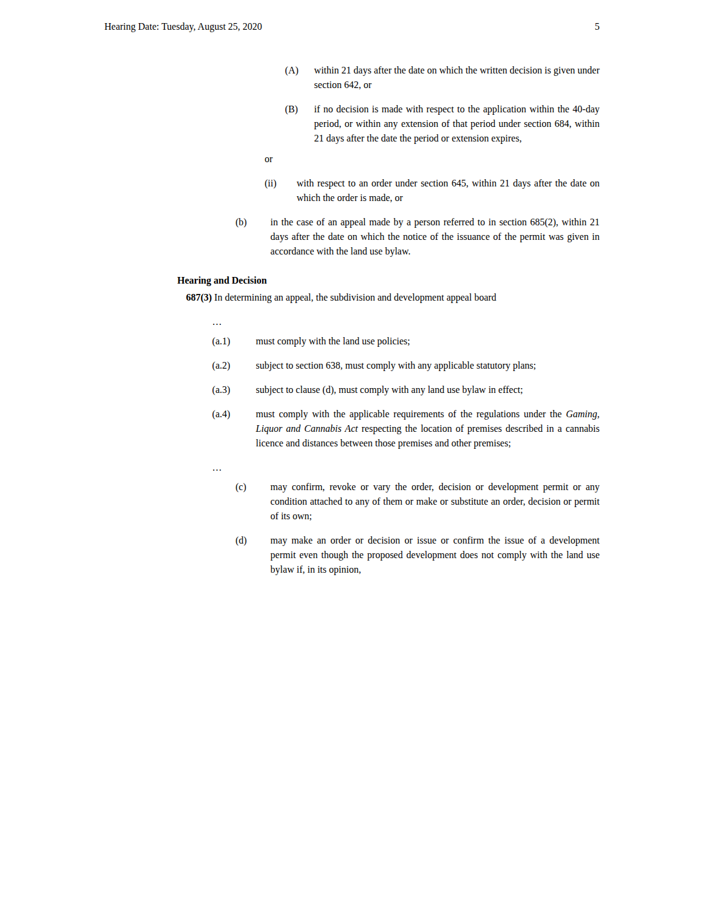Hearing Date: Tuesday, August 25, 2020 5
(A) within 21 days after the date on which the written decision is given under section 642, or
(B) if no decision is made with respect to the application within the 40-day period, or within any extension of that period under section 684, within 21 days after the date the period or extension expires,
or
(ii) with respect to an order under section 645, within 21 days after the date on which the order is made, or
(b) in the case of an appeal made by a person referred to in section 685(2), within 21 days after the date on which the notice of the issuance of the permit was given in accordance with the land use bylaw.
Hearing and Decision
687(3) In determining an appeal, the subdivision and development appeal board
…
(a.1) must comply with the land use policies;
(a.2) subject to section 638, must comply with any applicable statutory plans;
(a.3) subject to clause (d), must comply with any land use bylaw in effect;
(a.4) must comply with the applicable requirements of the regulations under the Gaming, Liquor and Cannabis Act respecting the location of premises described in a cannabis licence and distances between those premises and other premises;
…
(c) may confirm, revoke or vary the order, decision or development permit or any condition attached to any of them or make or substitute an order, decision or permit of its own;
(d) may make an order or decision or issue or confirm the issue of a development permit even though the proposed development does not comply with the land use bylaw if, in its opinion,